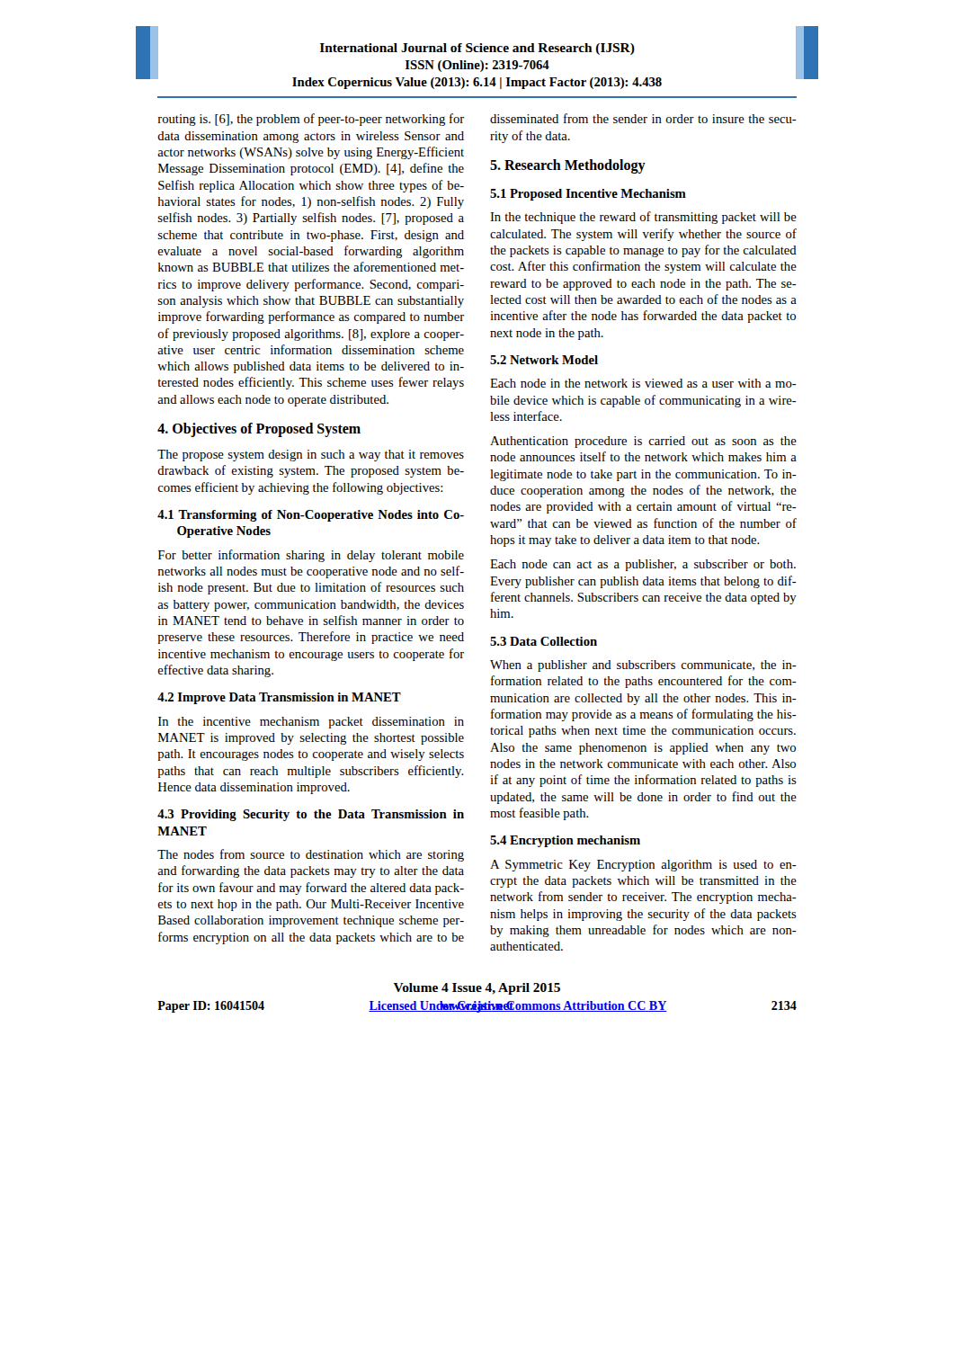International Journal of Science and Research (IJSR)
ISSN (Online): 2319-7064
Index Copernicus Value (2013): 6.14 | Impact Factor (2013): 4.438
routing is. [6], the problem of peer-to-peer networking for data dissemination among actors in wireless Sensor and actor networks (WSANs) solve by using Energy-Efficient Message Dissemination protocol (EMD). [4], define the Selfish replica Allocation which show three types of behavioral states for nodes, 1) non-selfish nodes. 2) Fully selfish nodes. 3) Partially selfish nodes. [7], proposed a scheme that contribute in two-phase. First, design and evaluate a novel social-based forwarding algorithm known as BUBBLE that utilizes the aforementioned metrics to improve delivery performance. Second, comparison analysis which show that BUBBLE can substantially improve forwarding performance as compared to number of previously proposed algorithms. [8], explore a cooperative user centric information dissemination scheme which allows published data items to be delivered to interested nodes efficiently. This scheme uses fewer relays and allows each node to operate distributed.
4. Objectives of Proposed System
The propose system design in such a way that it removes drawback of existing system. The proposed system becomes efficient by achieving the following objectives:
4.1 Transforming of Non-Cooperative Nodes into Co-Operative Nodes
For better information sharing in delay tolerant mobile networks all nodes must be cooperative node and no selfish node present. But due to limitation of resources such as battery power, communication bandwidth, the devices in MANET tend to behave in selfish manner in order to preserve these resources. Therefore in practice we need incentive mechanism to encourage users to cooperate for effective data sharing.
4.2 Improve Data Transmission in MANET
In the incentive mechanism packet dissemination in MANET is improved by selecting the shortest possible path. It encourages nodes to cooperate and wisely selects paths that can reach multiple subscribers efficiently. Hence data dissemination improved.
4.3 Providing Security to the Data Transmission in MANET
The nodes from source to destination which are storing and forwarding the data packets may try to alter the data for its own favour and may forward the altered data packets to next hop in the path. Our Multi-Receiver Incentive Based collaboration improvement technique scheme performs encryption on all the data packets which are to be disseminated from the sender in order to insure the security of the data.
5. Research Methodology
5.1 Proposed Incentive Mechanism
In the technique the reward of transmitting packet will be calculated. The system will verify whether the source of the packets is capable to manage to pay for the calculated cost. After this confirmation the system will calculate the reward to be approved to each node in the path. The selected cost will then be awarded to each of the nodes as a incentive after the node has forwarded the data packet to next node in the path.
5.2 Network Model
Each node in the network is viewed as a user with a mobile device which is capable of communicating in a wireless interface.
Authentication procedure is carried out as soon as the node announces itself to the network which makes him a legitimate node to take part in the communication. To induce cooperation among the nodes of the network, the nodes are provided with a certain amount of virtual “reward” that can be viewed as function of the number of hops it may take to deliver a data item to that node.
Each node can act as a publisher, a subscriber or both. Every publisher can publish data items that belong to different channels. Subscribers can receive the data opted by him.
5.3 Data Collection
When a publisher and subscribers communicate, the information related to the paths encountered for the communication are collected by all the other nodes. This information may provide as a means of formulating the historical paths when next time the communication occurs. Also the same phenomenon is applied when any two nodes in the network communicate with each other. Also if at any point of time the information related to paths is updated, the same will be done in order to find out the most feasible path.
5.4 Encryption mechanism
A Symmetric Key Encryption algorithm is used to encrypt the data packets which will be transmitted in the network from sender to receiver. The encryption mechanism helps in improving the security of the data packets by making them unreadable for nodes which are non-authenticated.
Volume 4 Issue 4, April 2015
www.ijsr.net
Paper ID: 16041504
Licensed Under Creative Commons Attribution CC BY
2134